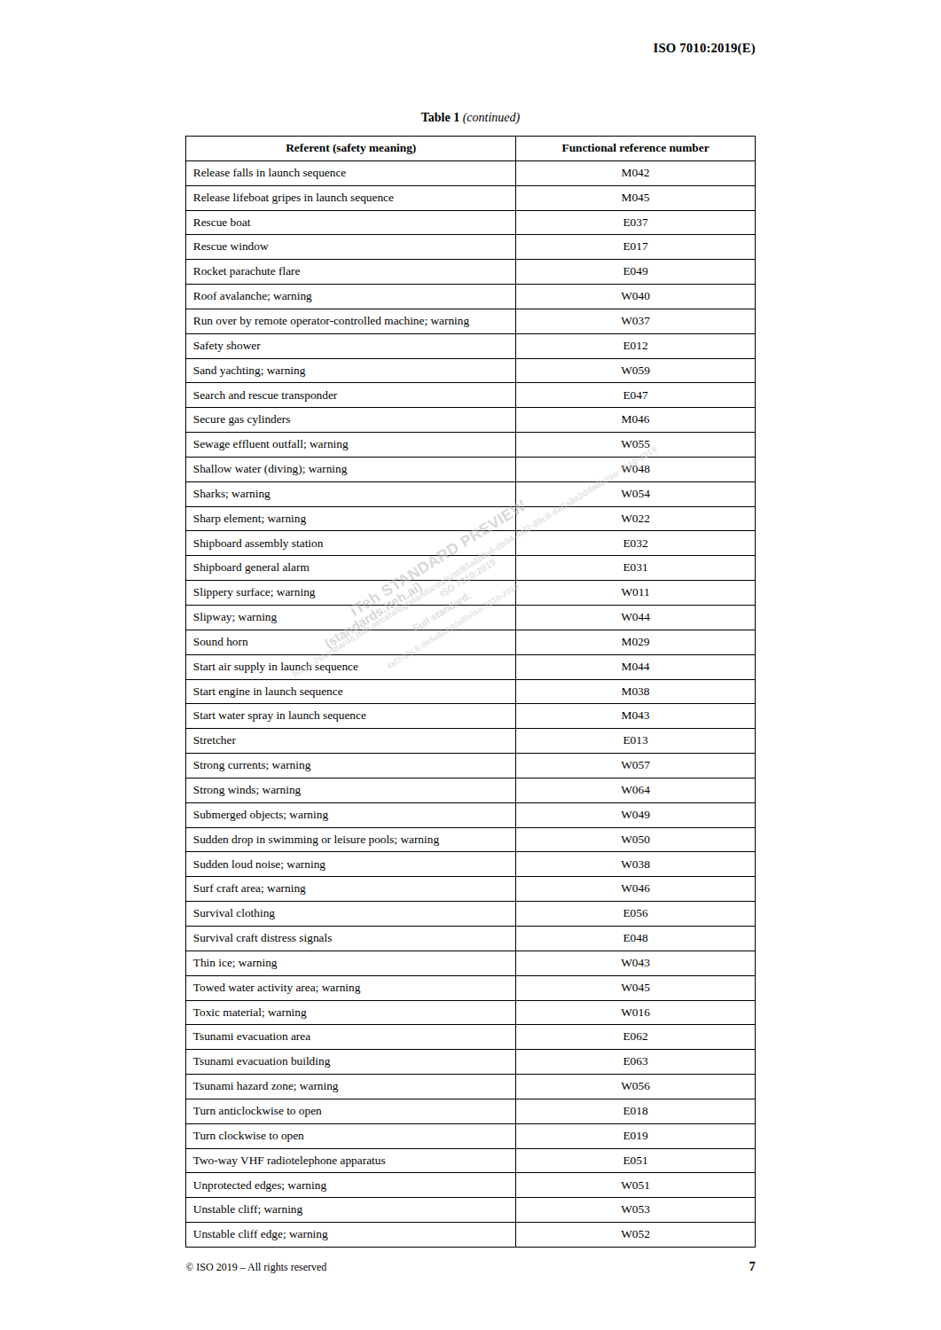ISO 7010:2019(E)
Table 1 (continued)
| Referent (safety meaning) | Functional reference number |
| --- | --- |
| Release falls in launch sequence | M042 |
| Release lifeboat gripes in launch sequence | M045 |
| Rescue boat | E037 |
| Rescue window | E017 |
| Rocket parachute flare | E049 |
| Roof avalanche; warning | W040 |
| Run over by remote operator-controlled machine; warning | W037 |
| Safety shower | E012 |
| Sand yachting; warning | W059 |
| Search and rescue transponder | E047 |
| Secure gas cylinders | M046 |
| Sewage effluent outfall; warning | W055 |
| Shallow water (diving); warning | W048 |
| Sharks; warning | W054 |
| Sharp element; warning | W022 |
| Shipboard assembly station | E032 |
| Shipboard general alarm | E031 |
| Slippery surface; warning | W011 |
| Slipway; warning | W044 |
| Sound horn | M029 |
| Start air supply in launch sequence | M044 |
| Start engine in launch sequence | M038 |
| Start water spray in launch sequence | M043 |
| Stretcher | E013 |
| Strong currents; warning | W057 |
| Strong winds; warning | W064 |
| Submerged objects; warning | W049 |
| Sudden drop in swimming or leisure pools; warning | W050 |
| Sudden loud noise; warning | W038 |
| Surf craft area; warning | W046 |
| Survival clothing | E056 |
| Survival craft distress signals | E048 |
| Thin ice; warning | W043 |
| Towed water activity area; warning | W045 |
| Toxic material; warning | W016 |
| Tsunami evacuation area | E062 |
| Tsunami evacuation building | E063 |
| Tsunami hazard zone; warning | W056 |
| Turn anticlockwise to open | E018 |
| Turn clockwise to open | E019 |
| Two-way VHF radiotelephone apparatus | E051 |
| Unprotected edges; warning | W051 |
| Unstable cliff; warning | W053 |
| Unstable cliff edge; warning | W052 |
iTeh STANDARD PREVIEW
(standards.iteh.ai)
Full standard:
ISO 7010:2019
https://standards.iteh.ai/catalog/standards/sist/85a888af-db94-4af2-89c8-da5a8a2dda8b/iso-7010-2019
4af2-89c8-da5a8a2dda8b/iso-7010-2019
© ISO 2019 – All rights reserved
7